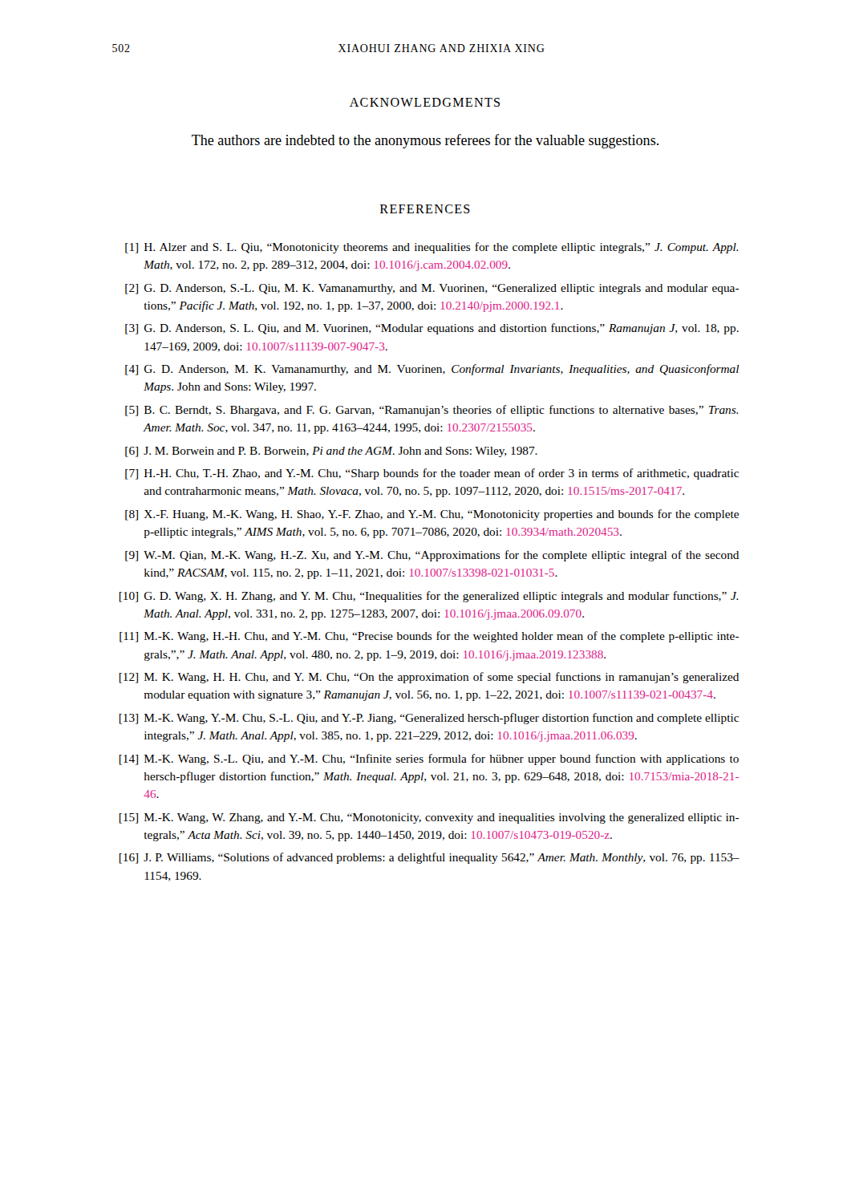502 Xiaohui Zhang and Zhixia Xing
Acknowledgments
The authors are indebted to the anonymous referees for the valuable suggestions.
References
[1] H. Alzer and S. L. Qiu, “Monotonicity theorems and inequalities for the complete elliptic integrals,” J. Comput. Appl. Math, vol. 172, no. 2, pp. 289–312, 2004, doi: 10.1016/j.cam.2004.02.009.
[2] G. D. Anderson, S.-L. Qiu, M. K. Vamanamurthy, and M. Vuorinen, “Generalized elliptic integrals and modular equations,” Pacific J. Math, vol. 192, no. 1, pp. 1–37, 2000, doi: 10.2140/pjm.2000.192.1.
[3] G. D. Anderson, S. L. Qiu, and M. Vuorinen, “Modular equations and distortion functions,” Ramanujan J, vol. 18, pp. 147–169, 2009, doi: 10.1007/s11139-007-9047-3.
[4] G. D. Anderson, M. K. Vamanamurthy, and M. Vuorinen, Conformal Invariants, Inequalities, and Quasiconformal Maps. John and Sons: Wiley, 1997.
[5] B. C. Berndt, S. Bhargava, and F. G. Garvan, “Ramanujan’s theories of elliptic functions to alternative bases,” Trans. Amer. Math. Soc, vol. 347, no. 11, pp. 4163–4244, 1995, doi: 10.2307/2155035.
[6] J. M. Borwein and P. B. Borwein, Pi and the AGM. John and Sons: Wiley, 1987.
[7] H.-H. Chu, T.-H. Zhao, and Y.-M. Chu, “Sharp bounds for the toader mean of order 3 in terms of arithmetic, quadratic and contraharmonic means,” Math. Slovaca, vol. 70, no. 5, pp. 1097–1112, 2020, doi: 10.1515/ms-2017-0417.
[8] X.-F. Huang, M.-K. Wang, H. Shao, Y.-F. Zhao, and Y.-M. Chu, “Monotonicity properties and bounds for the complete p-elliptic integrals,” AIMS Math, vol. 5, no. 6, pp. 7071–7086, 2020, doi: 10.3934/math.2020453.
[9] W.-M. Qian, M.-K. Wang, H.-Z. Xu, and Y.-M. Chu, “Approximations for the complete elliptic integral of the second kind,” RACSAM, vol. 115, no. 2, pp. 1–11, 2021, doi: 10.1007/s13398-021-01031-5.
[10] G. D. Wang, X. H. Zhang, and Y. M. Chu, “Inequalities for the generalized elliptic integrals and modular functions,” J. Math. Anal. Appl, vol. 331, no. 2, pp. 1275–1283, 2007, doi: 10.1016/j.jmaa.2006.09.070.
[11] M.-K. Wang, H.-H. Chu, and Y.-M. Chu, “Precise bounds for the weighted holder mean of the complete p-elliptic integrals,”,” J. Math. Anal. Appl, vol. 480, no. 2, pp. 1–9, 2019, doi: 10.1016/j.jmaa.2019.123388.
[12] M. K. Wang, H. H. Chu, and Y. M. Chu, “On the approximation of some special functions in ramanujan’s generalized modular equation with signature 3,” Ramanujan J, vol. 56, no. 1, pp. 1–22, 2021, doi: 10.1007/s11139-021-00437-4.
[13] M.-K. Wang, Y.-M. Chu, S.-L. Qiu, and Y.-P. Jiang, “Generalized hersch-pfluger distortion function and complete elliptic integrals,” J. Math. Anal. Appl, vol. 385, no. 1, pp. 221–229, 2012, doi: 10.1016/j.jmaa.2011.06.039.
[14] M.-K. Wang, S.-L. Qiu, and Y.-M. Chu, “Infinite series formula for hübner upper bound function with applications to hersch-pfluger distortion function,” Math. Inequal. Appl, vol. 21, no. 3, pp. 629–648, 2018, doi: 10.7153/mia-2018-21-46.
[15] M.-K. Wang, W. Zhang, and Y.-M. Chu, “Monotonicity, convexity and inequalities involving the generalized elliptic integrals,” Acta Math. Sci, vol. 39, no. 5, pp. 1440–1450, 2019, doi: 10.1007/s10473-019-0520-z.
[16] J. P. Williams, “Solutions of advanced problems: a delightful inequality 5642,” Amer. Math. Monthly, vol. 76, pp. 1153–1154, 1969.